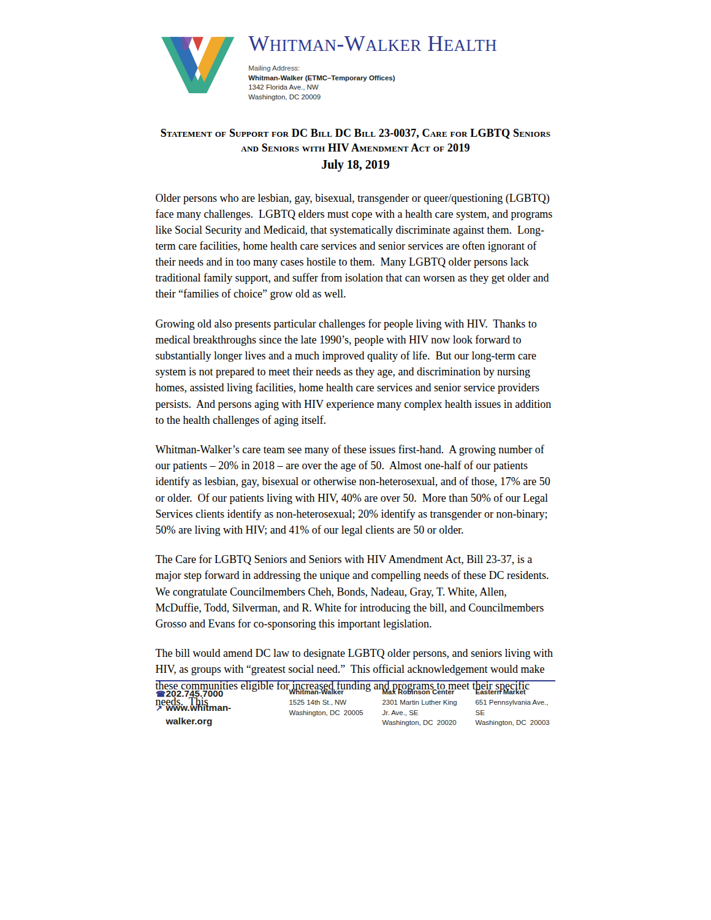WHITMAN-WALKER HEALTH
Mailing Address:
Whitman-Walker (ETMC–Temporary Offices)
1342 Florida Ave., NW
Washington, DC 20009
Statement of Support for DC Bill DC Bill 23-0037, Care for LGBTQ Seniors and Seniors with HIV Amendment Act of 2019 July 18, 2019
Older persons who are lesbian, gay, bisexual, transgender or queer/questioning (LGBTQ) face many challenges. LGBTQ elders must cope with a health care system, and programs like Social Security and Medicaid, that systematically discriminate against them. Long-term care facilities, home health care services and senior services are often ignorant of their needs and in too many cases hostile to them. Many LGBTQ older persons lack traditional family support, and suffer from isolation that can worsen as they get older and their “families of choice” grow old as well.
Growing old also presents particular challenges for people living with HIV. Thanks to medical breakthroughs since the late 1990’s, people with HIV now look forward to substantially longer lives and a much improved quality of life. But our long-term care system is not prepared to meet their needs as they age, and discrimination by nursing homes, assisted living facilities, home health care services and senior service providers persists. And persons aging with HIV experience many complex health issues in addition to the health challenges of aging itself.
Whitman-Walker’s care team see many of these issues first-hand. A growing number of our patients – 20% in 2018 – are over the age of 50. Almost one-half of our patients identify as lesbian, gay, bisexual or otherwise non-heterosexual, and of those, 17% are 50 or older. Of our patients living with HIV, 40% are over 50. More than 50% of our Legal Services clients identify as non-heterosexual; 20% identify as transgender or non-binary; 50% are living with HIV; and 41% of our legal clients are 50 or older.
The Care for LGBTQ Seniors and Seniors with HIV Amendment Act, Bill 23-37, is a major step forward in addressing the unique and compelling needs of these DC residents. We congratulate Councilmembers Cheh, Bonds, Nadeau, Gray, T. White, Allen, McDuffie, Todd, Silverman, and R. White for introducing the bill, and Councilmembers Grosso and Evans for co-sponsoring this important legislation.
The bill would amend DC law to designate LGBTQ older persons, and seniors living with HIV, as groups with “greatest social need.” This official acknowledgement would make these communities eligible for increased funding and programs to meet their specific needs. This
☎202.745.7000
↗www.whitman-walker.org
Whitman-Walker
1525 14th St., NW
Washington, DC 20005
Max Robinson Center
2301 Martin Luther King Jr. Ave., SE
Washington, DC 20020
Eastern Market
651 Pennsylvania Ave., SE
Washington, DC 20003